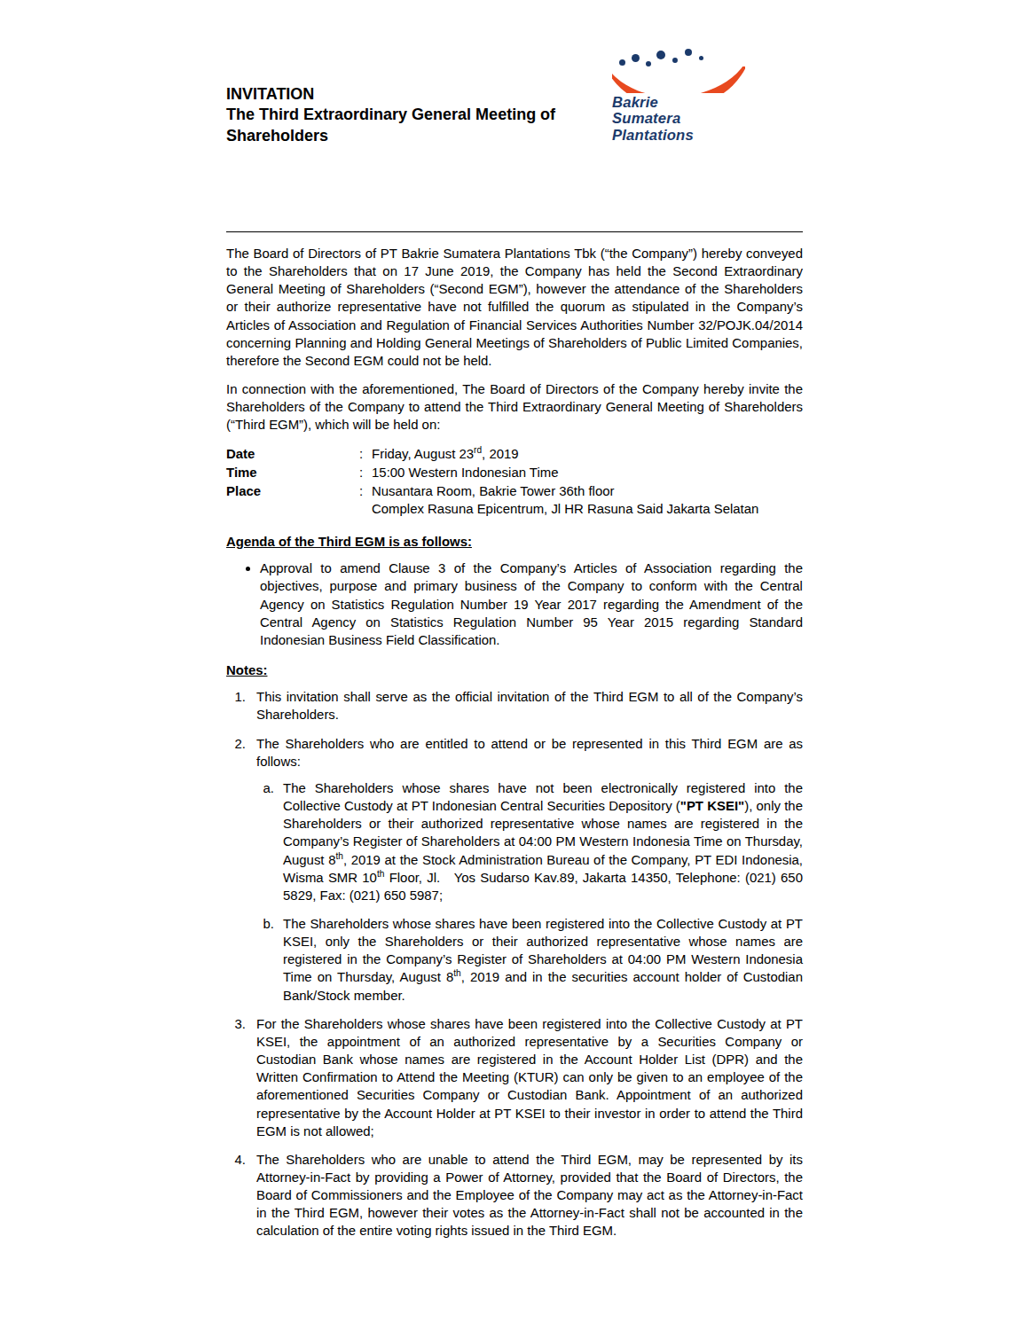INVITATION
The Third Extraordinary General Meeting of Shareholders
Bakrie Sumatera Plantations
The Board of Directors of PT Bakrie Sumatera Plantations Tbk (“the Company”) hereby conveyed to the Shareholders that on 17 June 2019, the Company has held the Second Extraordinary General Meeting of Shareholders (“Second EGM”), however the attendance of the Shareholders or their authorize representative have not fulfilled the quorum as stipulated in the Company’s Articles of Association and Regulation of Financial Services Authorities Number 32/POJK.04/2014 concerning Planning and Holding General Meetings of Shareholders of Public Limited Companies, therefore the Second EGM could not be held.
In connection with the aforementioned, The Board of Directors of the Company hereby invite the Shareholders of the Company to attend the Third Extraordinary General Meeting of Shareholders (“Third EGM”), which will be held on:
| Date | : | Friday, August 23 rd , 2019 |
| Time | : | 15:00 Western Indonesian Time |
| Place | : | Nusantara Room, Bakrie Tower 36th floor Complex Rasuna Epicentrum, Jl HR Rasuna Said Jakarta Selatan |
Agenda of the Third EGM is as follows:
Approval to amend Clause 3 of the Company’s Articles of Association regarding the objectives, purpose and primary business of the Company to conform with the Central Agency on Statistics Regulation Number 19 Year 2017 regarding the Amendment of the Central Agency on Statistics Regulation Number 95 Year 2015 regarding Standard Indonesian Business Field Classification.
Notes:
This invitation shall serve as the official invitation of the Third EGM to all of the Company’s Shareholders.
The Shareholders who are entitled to attend or be represented in this Third EGM are as follows:
The Shareholders whose shares have not been electronically registered into the Collective Custody at PT Indonesian Central Securities Depository ("PT KSEI"), only the Shareholders or their authorized representative whose names are registered in the Company’s Register of Shareholders at 04:00 PM Western Indonesia Time on Thursday, August 8th, 2019 at the Stock Administration Bureau of the Company, PT EDI Indonesia, Wisma SMR 10th Floor, Jl. Yos Sudarso Kav.89, Jakarta 14350, Telephone: (021) 650 5829, Fax: (021) 650 5987;
The Shareholders whose shares have been registered into the Collective Custody at PT KSEI, only the Shareholders or their authorized representative whose names are registered in the Company’s Register of Shareholders at 04:00 PM Western Indonesia Time on Thursday, August 8th, 2019 and in the securities account holder of Custodian Bank/Stock member.
For the Shareholders whose shares have been registered into the Collective Custody at PT KSEI, the appointment of an authorized representative by a Securities Company or Custodian Bank whose names are registered in the Account Holder List (DPR) and the Written Confirmation to Attend the Meeting (KTUR) can only be given to an employee of the aforementioned Securities Company or Custodian Bank. Appointment of an authorized representative by the Account Holder at PT KSEI to their investor in order to attend the Third EGM is not allowed;
The Shareholders who are unable to attend the Third EGM, may be represented by its Attorney-in-Fact by providing a Power of Attorney, provided that the Board of Directors, the Board of Commissioners and the Employee of the Company may act as the Attorney-in-Fact in the Third EGM, however their votes as the Attorney-in-Fact shall not be accounted in the calculation of the entire voting rights issued in the Third EGM.